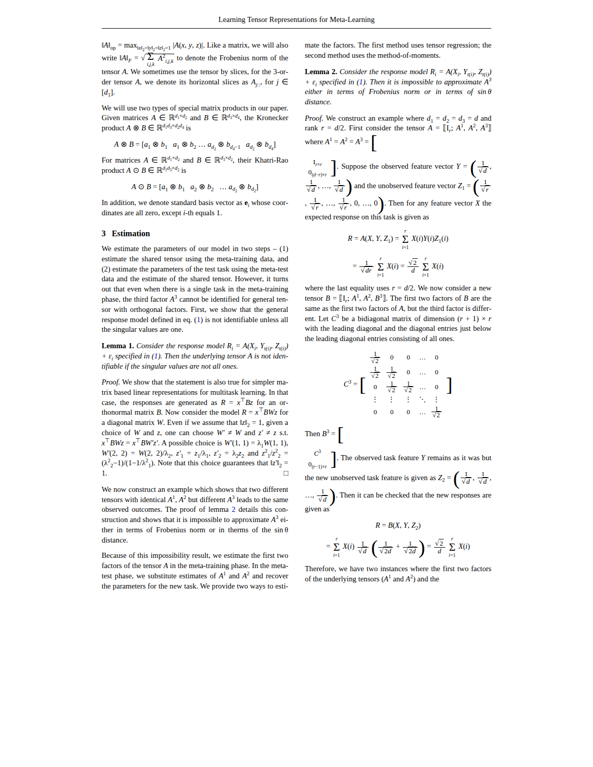Learning Tensor Representations for Meta-Learning
‖A‖op = max‖x‖2=‖y‖2=‖z‖2=1 |A(x, y, z)|. Like a matrix, we will also write ‖A‖F = √Σi,j,k A2i,j,k to denote the Frobenius norm of the tensor A. We sometimes use the tensor by slices, for the 3-order tensor A, we denote its horizontal slices as Aj::, for j ∈ [d1].
We will use two types of special matrix products in our paper. Given matrices A ∈ ℝd1×d2 and B ∈ ℝd3×d4, the Kronecker product A ⊗ B ∈ ℝd1d3×d2d4 is
A ⊗ B = [a1 ⊗ b1 a1 ⊗ b2 … ad2 ⊗ bd4−1 ad2 ⊗ bd4]
For matrices A ∈ ℝd1×d2 and B ∈ ℝd3×d2, their Khatri-Rao product A ⊙ B ∈ ℝd1d3×d2 is
A ⊙ B = [a1 ⊗ b1 a2 ⊗ b2 … ad2 ⊗ bd2]
In addition, we denote standard basis vector as ei whose coordinates are all zero, except i-th equals 1.
3 Estimation
We estimate the parameters of our model in two steps – (1) estimate the shared tensor using the meta-training data, and (2) estimate the parameters of the test task using the meta-test data and the estimate of the shared tensor. However, it turns out that even when there is a single task in the meta-training phase, the third factor A3 cannot be identified for general tensor with orthogonal factors. First, we show that the general response model defined in eq. (1) is not identifiable unless all the singular values are one.
Lemma 1. Consider the response model Ri = A(Xi, Yt(i), Zt(i)) + εi specified in (1). Then the underlying tensor A is not identifiable if the singular values are not all ones.
Proof. We show that the statement is also true for simpler matrix based linear representations for multitask learning. In that case, the responses are generated as R = x⊤Bz for an orthonormal matrix B. Now consider the model R = x⊤BWz for a diagonal matrix W. Even if we assume that ‖z‖2 = 1, given a choice of W and z, one can choose W′ ≠ W and z′ ≠ z s.t. x⊤BWz = x⊤BW′z′. A possible choice is W′(1, 1) = λ1W(1, 1), W′(2, 2) = W(2, 2)/λ2, z′1 = z1/λ1, z′2 = λ2z2 and z21/z22 = (λ22−1)/(1−1/λ21). Note that this choice guarantees that ‖z′‖2 = 1. □
We now construct an example which shows that two different tensors with identical A1, A2 but different A3 leads to the same observed outcomes. The proof of lemma 2 details this construction and shows that it is impossible to approximate A3 either in terms of Frobenius norm or in therms of the sin θ distance.
Because of this impossibility result, we estimate the first two factors of the tensor A in the meta-training phase. In the meta-test phase, we substitute estimates of A1 and A2 and recover the parameters for the new task. We provide two ways to estimate the factors. The first method uses tensor regression; the second method uses the method-of-moments.
Lemma 2. Consider the response model Ri = A(Xi, Yt(i), Zt(i)) + εi specified in (1). Then it is impossible to approximate A3 either in terms of Frobenius norm or in terms of sin θ distance.
Proof. We construct an example where d1 = d2 = d3 = d and rank r = d/2. First consider the tensor A = ⟦Ir; A1, A2, A3⟧ where A1 = A2 = A3 = [
| I r × r |
| 0 ( d − r )× r |
]. Suppose the observed feature vector Y = (1√d, 1√d, …, 1√d) and the unobserved feature vector Z1 = (1√r, 1√r, …, 1√r, 0, …, 0). Then for any feature vector X the expected response on this task is given as R = A(X, Y, Z1) = rΣi=1 X(i)Y(i)Z1(i) = 1√dr rΣi=1 X(i) = √2 d rΣi=1 X(i)
where the last equality uses r = d/2. We now consider a new tensor B = ⟦Ir; A1, A2, B3⟧. The first two factors of B are the same as the first two factors of A, but the third factor is different. Let C3 be a bidiagonal matrix of dimension (r + 1) × r with the leading diagonal and the diagonal entries just below the leading diagonal entries consisting of all ones.
C3 = [
| 1 √ 2 | 0 | 0 | … | 0 |
| 1 √ 2 | 1 √ 2 | 0 | … | 0 |
| 0 | 1 √ 2 | 1 √ 2 | … | 0 |
| ⋮ | ⋮ | ⋮ | ⋱ | ⋮ |
| 0 | 0 | 0 | … | 1 √ 2 |
]
Then B3 = [
| C 3 |
| 0 ( r −1)× r |
]. The observed task feature Y remains as it was but the new unobserved task feature is given as Z2 = (1√d, 1√d, …, 1√d). Then it can be checked that the new responses are given as R = B(X, Y, Z2) = rΣi=1 X(i) 1√d (1√2d + 1√2d) = √2 d rΣi=1 X(i)
Therefore, we have two instances where the first two factors of the underlying tensors (A1 and A2) and the